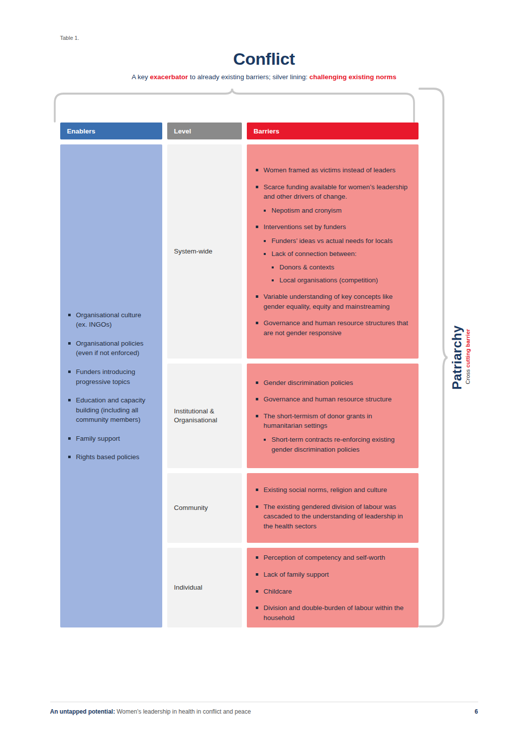Table 1.
Conflict
A key exacerbator to already existing barriers; silver lining: challenging existing norms
Enablers
Level
Barriers
Organisational culture (ex. INGOs)
Organisational policies (even if not enforced)
Funders introducing progressive topics
Education and capacity building (including all community members)
Family support
Rights based policies
System-wide
Institutional &
Organisational
Community
Individual
Women framed as victims instead of leaders
Scarce funding available for women’s leadership and other drivers of change.
Nepotism and cronyism
Interventions set by funders
Funders’ ideas vs actual needs for locals
Lack of connection between:
Donors & contexts
Local organisations (competition)
Variable understanding of key concepts like gender equality, equity and mainstreaming
Governance and human resource structures that are not gender responsive
Gender discrimination policies
Governance and human resource structure
The short-termism of donor grants in humanitarian settings
Short-term contracts re-enforcing existing gender discrimination policies
Existing social norms, religion and culture
The existing gendered division of labour was cascaded to the understanding of leadership in the health sectors
Perception of competency and self-worth
Lack of family support
Childcare
Division and double-burden of labour within the household
Patriarchy
Cross cutting barrier
An untapped potential: Women’s leadership in health in conflict and peace
6